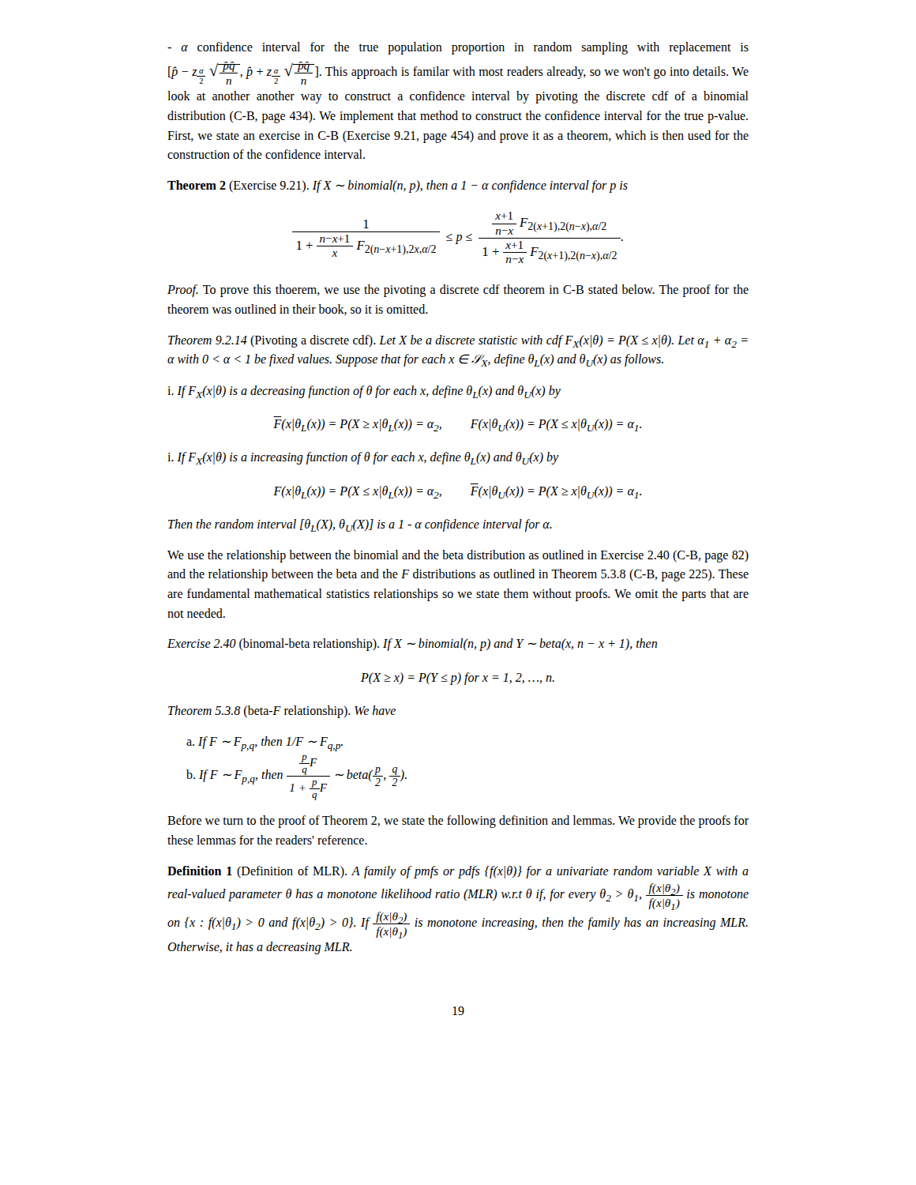- α confidence interval for the true population proportion in random sampling with replacement is [p̂ − zα 2 √p̂q̂n, p̂ + zα 2 √p̂q̂n]. This approach is familar with most readers already, so we won't go into details. We look at another another way to construct a confidence interval by pivoting the discrete cdf of a binomial distribution (C-B, page 434). We implement that method to construct the confidence interval for the true p-value. First, we state an exercise in C-B (Exercise 9.21, page 454) and prove it as a theorem, which is then used for the construction of the confidence interval.
Theorem 2 (Exercise 9.21). If X ∼ binomial(n, p), then a 1 − α confidence interval for p is
1 1 + n−x+1 x F2(n−x+1),2x,α/2 ≤ p ≤ x+1 n−x F2(x+1),2(n−x),α/2 1 + x+1 n−x F2(x+1),2(n−x),α/2 .
Proof. To prove this thoerem, we use the pivoting a discrete cdf theorem in C-B stated below. The proof for the theorem was outlined in their book, so it is omitted.
Theorem 9.2.14 (Pivoting a discrete cdf). Let X be a discrete statistic with cdf FX(x|θ) = P(X ≤ x|θ). Let α1 + α2 = α with 0 < α < 1 be fixed values. Suppose that for each x ∈ 𝒮X, define θL(x) and θU(x) as follows.
i. If FX(x|θ) is a decreasing function of θ for each x, define θL(x) and θU(x) by
F(x|θL(x)) = P(X ≥ x|θL(x)) = α2, F(x|θU(x)) = P(X ≤ x|θU(x)) = α1.
i. If FX(x|θ) is a increasing function of θ for each x, define θL(x) and θU(x) by
F(x|θL(x)) = P(X ≤ x|θL(x)) = α2, F(x|θU(x)) = P(X ≥ x|θU(x)) = α1.
Then the random interval [θL(X), θU(X)] is a 1 - α confidence interval for α.
We use the relationship between the binomial and the beta distribution as outlined in Exercise 2.40 (C-B, page 82) and the relationship between the beta and the F distributions as outlined in Theorem 5.3.8 (C-B, page 225). These are fundamental mathematical statistics relationships so we state them without proofs. We omit the parts that are not needed.
Exercise 2.40 (binomal-beta relationship). If X ∼ binomial(n, p) and Y ∼ beta(x, n − x + 1), then
P(X ≥ x) = P(Y ≤ p) for x = 1, 2, …, n.
Theorem 5.3.8 (beta-F relationship). We have
a. If F ∼ Fp,q, then 1/F ∼ Fq,p.
b. If F ∼ Fp,q, then pq F 1 + pq F ∼ beta(p 2, q 2).
Before we turn to the proof of Theorem 2, we state the following definition and lemmas. We provide the proofs for these lemmas for the readers' reference.
Definition 1 (Definition of MLR). A family of pmfs or pdfs {f(x|θ)} for a univariate random variable X with a real-valued parameter θ has a monotone likelihood ratio (MLR) w.r.t θ if, for every θ2 > θ1, f(x|θ2) f(x|θ1) is monotone on {x : f(x|θ1) > 0 and f(x|θ2) > 0}. If f(x|θ2) f(x|θ1) is monotone increasing, then the family has an increasing MLR. Otherwise, it has a decreasing MLR.
19